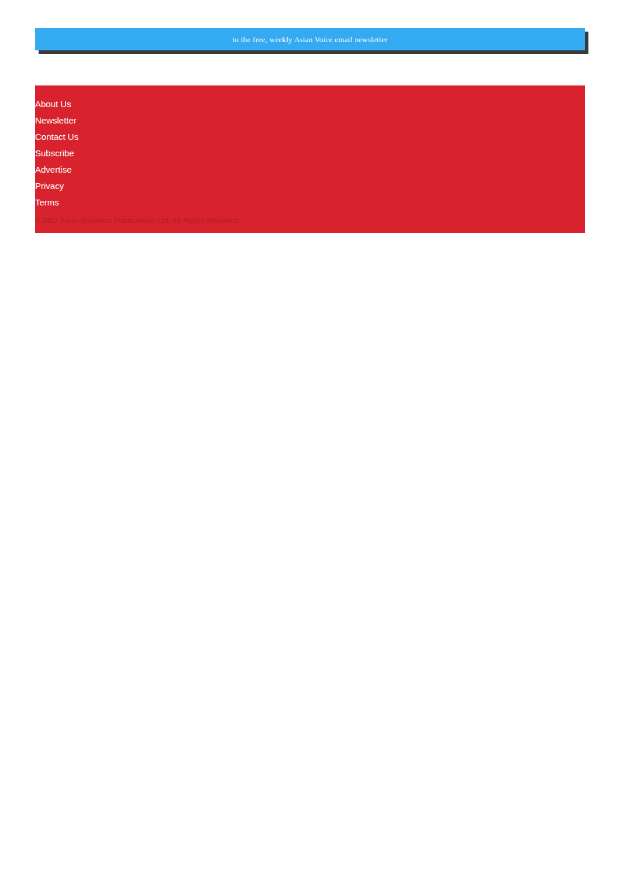to the free, weekly Asian Voice email newsletter
About Us
Newsletter
Contact Us
Subscribe
Advertise
Privacy
Terms
© 2017 Asian Business Publications Ltd. All Rights Reserved.